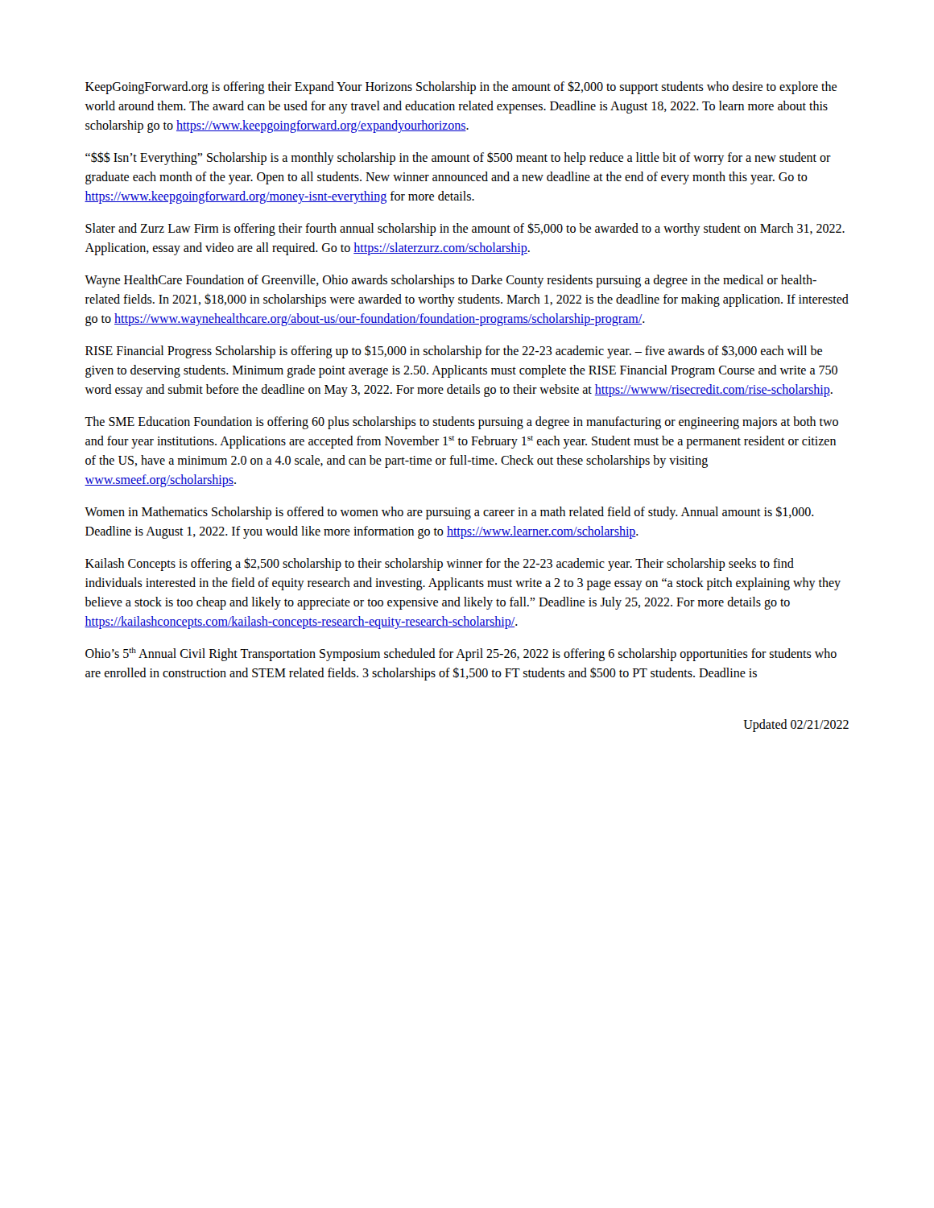KeepGoingForward.org is offering their Expand Your Horizons Scholarship in the amount of $2,000 to support students who desire to explore the world around them. The award can be used for any travel and education related expenses. Deadline is August 18, 2022. To learn more about this scholarship go to https://www.keepgoingforward.org/expandyourhorizons.
“$$$ Isn’t Everything” Scholarship is a monthly scholarship in the amount of $500 meant to help reduce a little bit of worry for a new student or graduate each month of the year. Open to all students. New winner announced and a new deadline at the end of every month this year. Go to https://www.keepgoingforward.org/money-isnt-everything for more details.
Slater and Zurz Law Firm is offering their fourth annual scholarship in the amount of $5,000 to be awarded to a worthy student on March 31, 2022. Application, essay and video are all required. Go to https://slaterzurz.com/scholarship.
Wayne HealthCare Foundation of Greenville, Ohio awards scholarships to Darke County residents pursuing a degree in the medical or health-related fields. In 2021, $18,000 in scholarships were awarded to worthy students. March 1, 2022 is the deadline for making application. If interested go to https://www.waynehealthcare.org/about-us/our-foundation/foundation-programs/scholarship-program/.
RISE Financial Progress Scholarship is offering up to $15,000 in scholarship for the 22-23 academic year. – five awards of $3,000 each will be given to deserving students. Minimum grade point average is 2.50. Applicants must complete the RISE Financial Program Course and write a 750 word essay and submit before the deadline on May 3, 2022. For more details go to their website at https://wwww/risecredit.com/rise-scholarship.
The SME Education Foundation is offering 60 plus scholarships to students pursuing a degree in manufacturing or engineering majors at both two and four year institutions. Applications are accepted from November 1st to February 1st each year. Student must be a permanent resident or citizen of the US, have a minimum 2.0 on a 4.0 scale, and can be part-time or full-time. Check out these scholarships by visiting www.smeef.org/scholarships.
Women in Mathematics Scholarship is offered to women who are pursuing a career in a math related field of study. Annual amount is $1,000. Deadline is August 1, 2022. If you would like more information go to https://www.learner.com/scholarship.
Kailash Concepts is offering a $2,500 scholarship to their scholarship winner for the 22-23 academic year. Their scholarship seeks to find individuals interested in the field of equity research and investing. Applicants must write a 2 to 3 page essay on “a stock pitch explaining why they believe a stock is too cheap and likely to appreciate or too expensive and likely to fall.” Deadline is July 25, 2022. For more details go to https://kailashconcepts.com/kailash-concepts-research-equity-research-scholarship/.
Ohio’s 5th Annual Civil Right Transportation Symposium scheduled for April 25-26, 2022 is offering 6 scholarship opportunities for students who are enrolled in construction and STEM related fields. 3 scholarships of $1,500 to FT students and $500 to PT students. Deadline is
Updated 02/21/2022